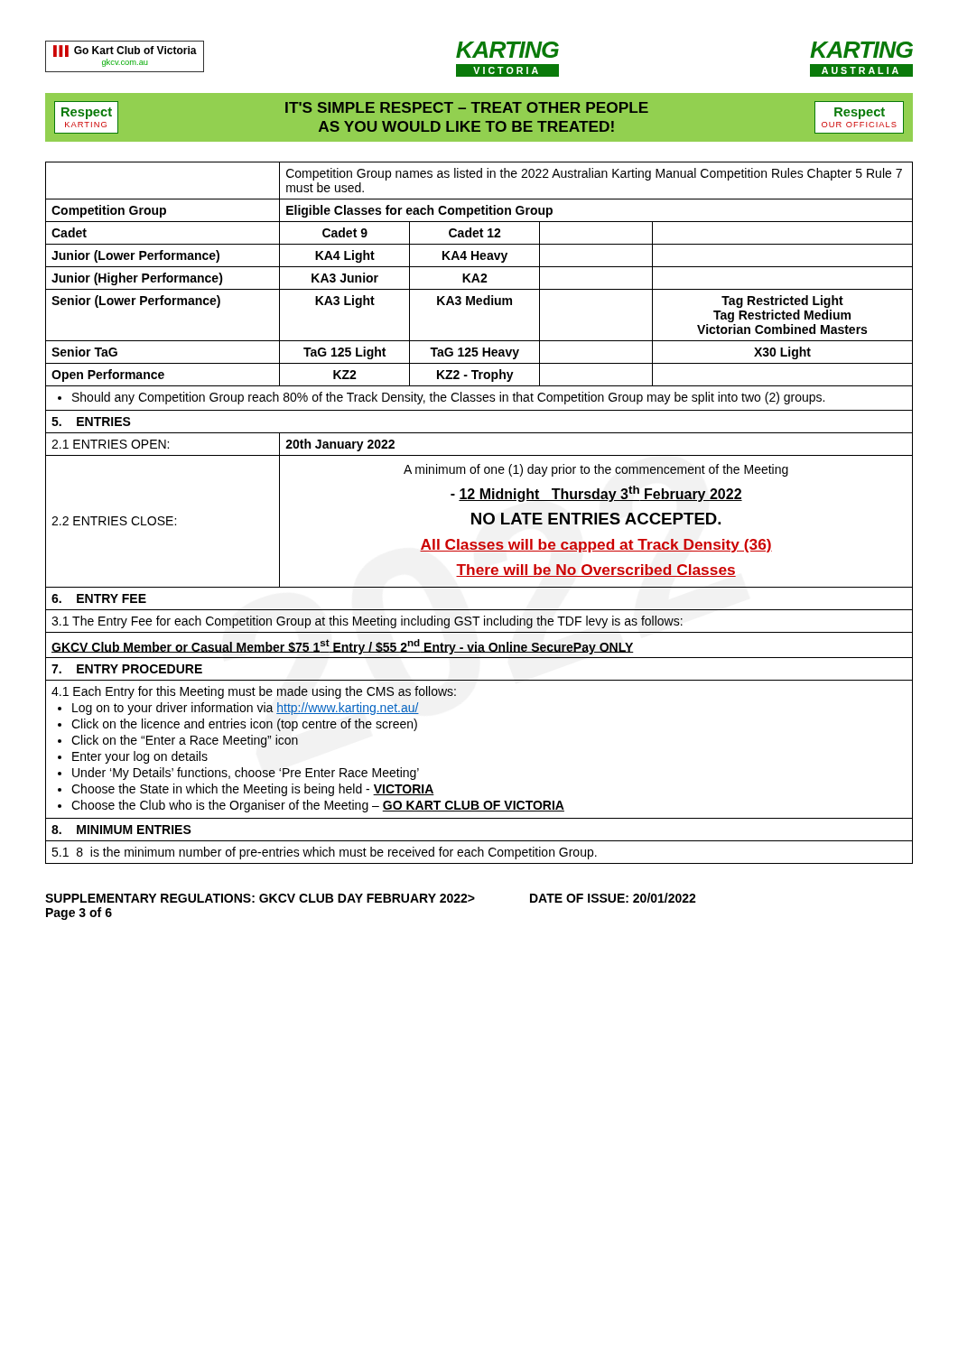2022
▌▌▌ Go Kart Club of Victoria
gkcv.com.au
KARTINGVICTORIA
KARTINGAUSTRALIA
Respect
KARTING
IT'S SIMPLE RESPECT – TREAT OTHER PEOPLE
AS YOU WOULD LIKE TO BE TREATED!
Respect
OUR OFFICIALS
| | Competition Group names as listed in the 2022 Australian Karting Manual Competition Rules Chapter 5 Rule 7 must be used. |
| Competition Group | Eligible Classes for each Competition Group |
| Cadet | Cadet 9 | Cadet 12 | | |
| Junior (Lower Performance) | KA4 Light | KA4 Heavy | | |
| Junior (Higher Performance) | KA3 Junior | KA2 | | |
| Senior (Lower Performance) | KA3 Light | KA3 Medium | | Tag Restricted Light Tag Restricted Medium Victorian Combined Masters |
| Senior TaG | TaG 125 Light | TaG 125 Heavy | | X30 Light |
| Open Performance | KZ2 | KZ2 - Trophy | | |
| Should any Competition Group reach 80% of the Track Density, the Classes in that Competition Group may be split into two (2) groups. |
| 5. ENTRIES |
| 2.1 ENTRIES OPEN: | 20th January 2022 |
| 2.2 ENTRIES CLOSE: | A minimum of one (1) day prior to the commencement of the Meeting - 12 Midnight Thursday 3 th February 2022 NO LATE ENTRIES ACCEPTED. All Classes will be capped at Track Density (36) There will be No Overscribed Classes |
| 6. ENTRY FEE |
| 3.1 The Entry Fee for each Competition Group at this Meeting including GST including the TDF levy is as follows: |
| GKCV Club Member or Casual Member $75 1 st Entry / $55 2 nd Entry - via Online SecurePay ONLY |
| 7. ENTRY PROCEDURE |
| 4.1 Each Entry for this Meeting must be made using the CMS as follows: Log on to your driver information via http://www.karting.net.au/ Click on the licence and entries icon (top centre of the screen) Click on the “Enter a Race Meeting” icon Enter your log on details Under ‘My Details’ functions, choose ‘Pre Enter Race Meeting’ Choose the State in which the Meeting is being held - VICTORIA Choose the Club who is the Organiser of the Meeting – GO KART CLUB OF VICTORIA |
| 8. MINIMUM ENTRIES |
| 5.1 8 is the minimum number of pre-entries which must be received for each Competition Group. |
SUPPLEMENTARY REGULATIONS: GKCV CLUB DAY FEBRUARY 2022> DATE OF ISSUE: 20/01/2022
Page 3 of 6